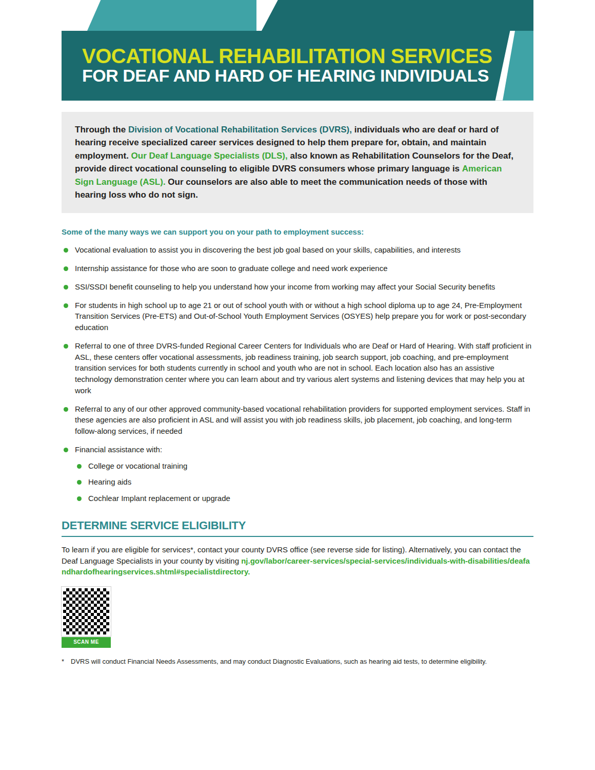Vocational Rehabilitation Services for Deaf and Hard of Hearing Individuals
Through the Division of Vocational Rehabilitation Services (DVRS), individuals who are deaf or hard of hearing receive specialized career services designed to help them prepare for, obtain, and maintain employment. Our Deaf Language Specialists (DLS), also known as Rehabilitation Counselors for the Deaf, provide direct vocational counseling to eligible DVRS consumers whose primary language is American Sign Language (ASL). Our counselors are also able to meet the communication needs of those with hearing loss who do not sign.
Some of the many ways we can support you on your path to employment success:
Vocational evaluation to assist you in discovering the best job goal based on your skills, capabilities, and interests
Internship assistance for those who are soon to graduate college and need work experience
SSI/SSDI benefit counseling to help you understand how your income from working may affect your Social Security benefits
For students in high school up to age 21 or out of school youth with or without a high school diploma up to age 24, Pre-Employment Transition Services (Pre-ETS) and Out-of-School Youth Employment Services (OSYES) help prepare you for work or post-secondary education
Referral to one of three DVRS-funded Regional Career Centers for Individuals who are Deaf or Hard of Hearing. With staff proficient in ASL, these centers offer vocational assessments, job readiness training, job search support, job coaching, and pre-employment transition services for both students currently in school and youth who are not in school. Each location also has an assistive technology demonstration center where you can learn about and try various alert systems and listening devices that may help you at work
Referral to any of our other approved community-based vocational rehabilitation providers for supported employment services. Staff in these agencies are also proficient in ASL and will assist you with job readiness skills, job placement, job coaching, and long-term follow-along services, if needed
Financial assistance with:
College or vocational training
Hearing aids
Cochlear Implant replacement or upgrade
Determine Service Eligibility
To learn if you are eligible for services*, contact your county DVRS office (see reverse side for listing). Alternatively, you can contact the Deaf Language Specialists in your county by visiting nj.gov/labor/career-services/special-services/individuals-with-disabilities/deafandhardofhearingservices.shtml#specialistdirectory.
SCAN ME
DVRS will conduct Financial Needs Assessments, and may conduct Diagnostic Evaluations, such as hearing aid tests, to determine eligibility.